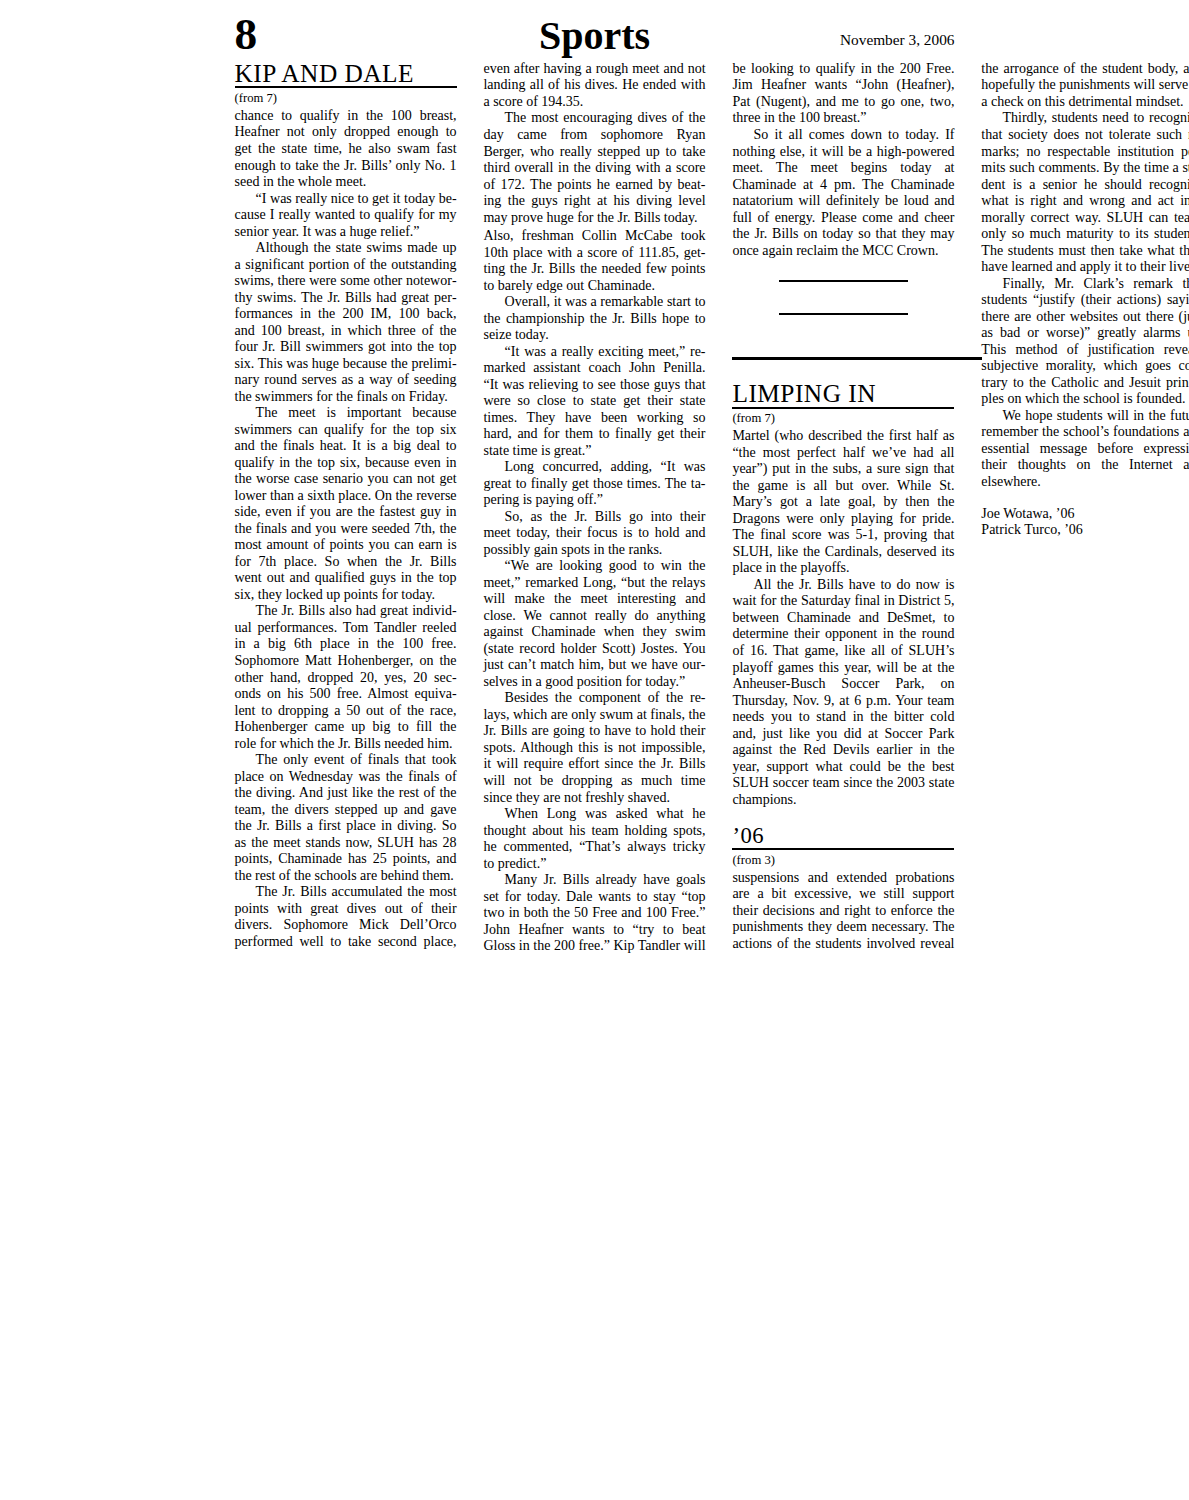8
Sports
November 3, 2006
KIP AND DALE
(from 7)
chance to qualify in the 100 breast, Heafner not only dropped enough to get the state time, he also swam fast enough to take the Jr. Bills’ only No. 1 seed in the whole meet.
“I was really nice to get it today because I really wanted to qualify for my senior year. It was a huge relief.”
Although the state swims made up a significant portion of the outstanding swims, there were some other noteworthy swims. The Jr. Bills had great performances in the 200 IM, 100 back, and 100 breast, in which three of the four Jr. Bill swimmers got into the top six. This was huge because the preliminary round serves as a way of seeding the swimmers for the finals on Friday.
The meet is important because swimmers can qualify for the top six and the finals heat. It is a big deal to qualify in the top six, because even in the worse case senario you can not get lower than a sixth place. On the reverse side, even if you are the fastest guy in the finals and you were seeded 7th, the most amount of points you can earn is for 7th place. So when the Jr. Bills went out and qualified guys in the top six, they locked up points for today.
The Jr. Bills also had great individual performances. Tom Tandler reeled in a big 6th place in the 100 free. Sophomore Matt Hohenberger, on the other hand, dropped 20, yes, 20 seconds on his 500 free. Almost equivalent to dropping a 50 out of the race, Hohenberger came up big to fill the role for which the Jr. Bills needed him.
The only event of finals that took place on Wednesday was the finals of the diving. And just like the rest of the team, the divers stepped up and gave the Jr. Bills a first place in diving. So as the meet stands now, SLUH has 28 points, Chaminade has 25 points, and the rest of the schools are behind them.
The Jr. Bills accumulated the most points with great dives out of their divers. Sophomore Mick Dell’Orco performed well to take second place, even after having a rough meet and not landing all of his dives. He ended with a score of 194.35.
The most encouraging dives of the day came from sophomore Ryan Berger, who really stepped up to take third overall in the diving with a score of 172. The points he earned by beating the guys right at his diving level may prove huge for the Jr. Bills today.
Also, freshman Collin McCabe took 10th place with a score of 111.85, getting the Jr. Bills the needed few points to barely edge out Chaminade.
Overall, it was a remarkable start to the championship the Jr. Bills hope to seize today.
“It was a really exciting meet,” remarked assistant coach John Penilla. “It was relieving to see those guys that were so close to state get their state times. They have been working so hard, and for them to finally get their state time is great.”
Long concurred, adding, “It was great to finally get those times. The tapering is paying off.”
So, as the Jr. Bills go into their meet today, their focus is to hold and possibly gain spots in the ranks.
“We are looking good to win the meet,” remarked Long, “but the relays will make the meet interesting and close. We cannot really do anything against Chaminade when they swim (state record holder Scott) Jostes. You just can’t match him, but we have ourselves in a good position for today.”
Besides the component of the relays, which are only swum at finals, the Jr. Bills are going to have to hold their spots. Although this is not impossible, it will require effort since the Jr. Bills will not be dropping as much time since they are not freshly shaved.
When Long was asked what he thought about his team holding spots, he commented, “That’s always tricky to predict.”
Many Jr. Bills already have goals set for today. Dale wants to stay “top two in both the 50 Free and 100 Free.” John Heafner wants to “try to beat Gloss in the 200 free.” Kip Tandler will be looking to qualify in the 200 Free. Jim Heafner wants “John (Heafner), Pat (Nugent), and me to go one, two, three in the 100 breast.”
So it all comes down to today. If nothing else, it will be a high-powered meet. The meet begins today at Chaminade at 4 pm. The Chaminade natatorium will definitely be loud and full of energy. Please come and cheer the Jr. Bills on today so that they may once again reclaim the MCC Crown.
LIMPING IN
(from 7)
Martel (who described the first half as “the most perfect half we’ve had all year”) put in the subs, a sure sign that the game is all but over. While St. Mary’s got a late goal, by then the Dragons were only playing for pride. The final score was 5-1, proving that SLUH, like the Cardinals, deserved its place in the playoffs.
All the Jr. Bills have to do now is wait for the Saturday final in District 5, between Chaminade and DeSmet, to determine their opponent in the round of 16. That game, like all of SLUH’s playoff games this year, will be at the Anheuser-Busch Soccer Park, on Thursday, Nov. 9, at 6 p.m. Your team needs you to stand in the bitter cold and, just like you did at Soccer Park against the Red Devils earlier in the year, support what could be the best SLUH soccer team since the 2003 state champions.
’06
(from 3)
suspensions and extended probations are a bit excessive, we still support their decisions and right to enforce the punishments they deem necessary. The actions of the students involved reveal the arrogance of the student body, and hopefully the punishments will serve as a check on this detrimental mindset.
Thirdly, students need to recognize that society does not tolerate such remarks; no respectable institution permits such comments. By the time a student is a senior he should recognize what is right and wrong and act in a morally correct way. SLUH can teach only so much maturity to its students. The students must then take what they have learned and apply it to their lives.
Finally, Mr. Clark’s remark that students “justify (their actions) saying there are other websites out there (just as bad or worse)” greatly alarms us. This method of justification reveals subjective morality, which goes contrary to the Catholic and Jesuit principles on which the school is founded.
We hope students will in the future remember the school’s foundations and essential message before expressing their thoughts on the Internet and elsewhere.
Joe Wotawa, ’06
Patrick Turco, ’06